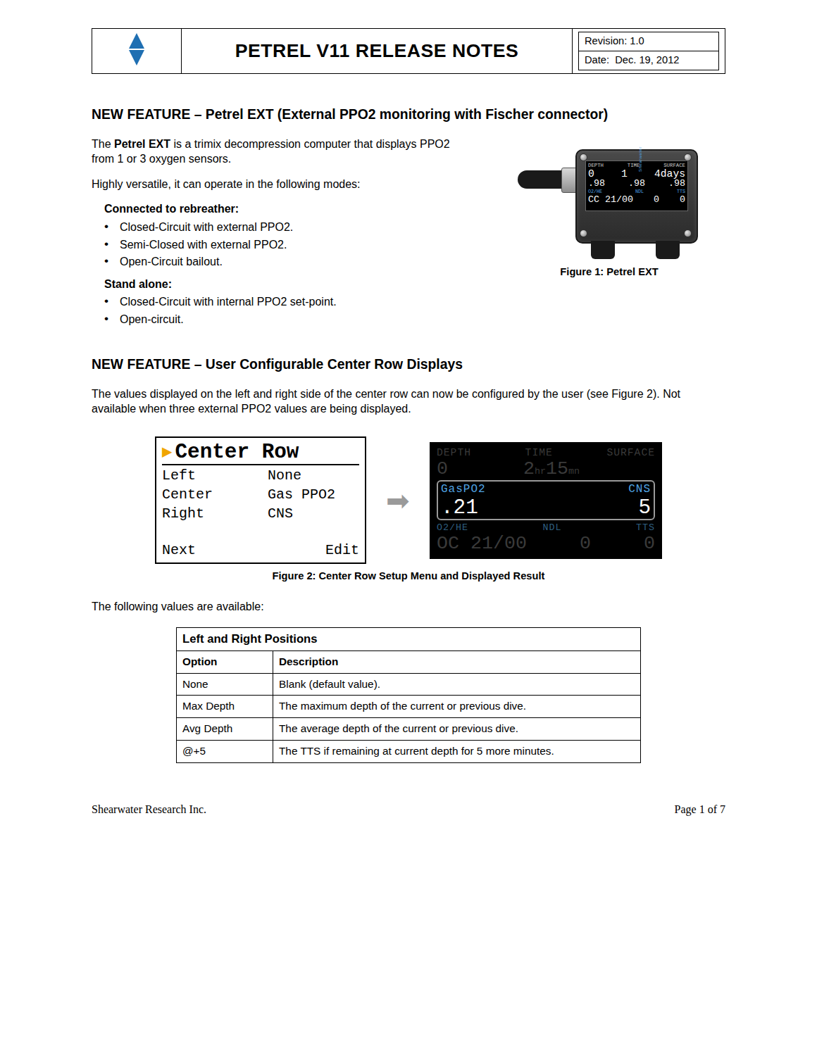| | PETREL V11 RELEASE NOTES | / Revision: 1.0 / / Date: Dec. 19, 2012 / |
NEW FEATURE – Petrel EXT (External PPO2 monitoring with Fischer connector)
The Petrel EXT is a trimix decompression computer that displays PPO2 from 1 or 3 oxygen sensors.
Highly versatile, it can operate in the following modes:
Connected to rebreather:
Closed-Circuit with external PPO2.
Semi-Closed with external PPO2.
Open-Circuit bailout.
Stand alone:
Closed-Circuit with internal PPO2 set-point.
Open-circuit.
DEPTH TIME SURFACE
014days
.98.98.98
O2/HE NDL TTS
CC 21/0000
Shearwater
Figure 1: Petrel EXT
NEW FEATURE – User Configurable Center Row Displays
The values displayed on the left and right side of the center row can now be configured by the user (see Figure 2). Not available when three external PPO2 values are being displayed.
▶Center Row
Left None
Center Gas PPO2
Right CNS
Next Edit
➡
DEPTH TIME SURFACE
02hr15mn
GasPO2 CNS
.215
O2/HE NDL TTS
OC 21/0000
Figure 2: Center Row Setup Menu and Displayed Result
The following values are available:
| Left and Right Positions |
| --- |
| Option | Description |
| None | Blank (default value). |
| Max Depth | The maximum depth of the current or previous dive. |
| Avg Depth | The average depth of the current or previous dive. |
| @+5 | The TTS if remaining at current depth for 5 more minutes. |
Shearwater Research Inc. Page 1 of 7